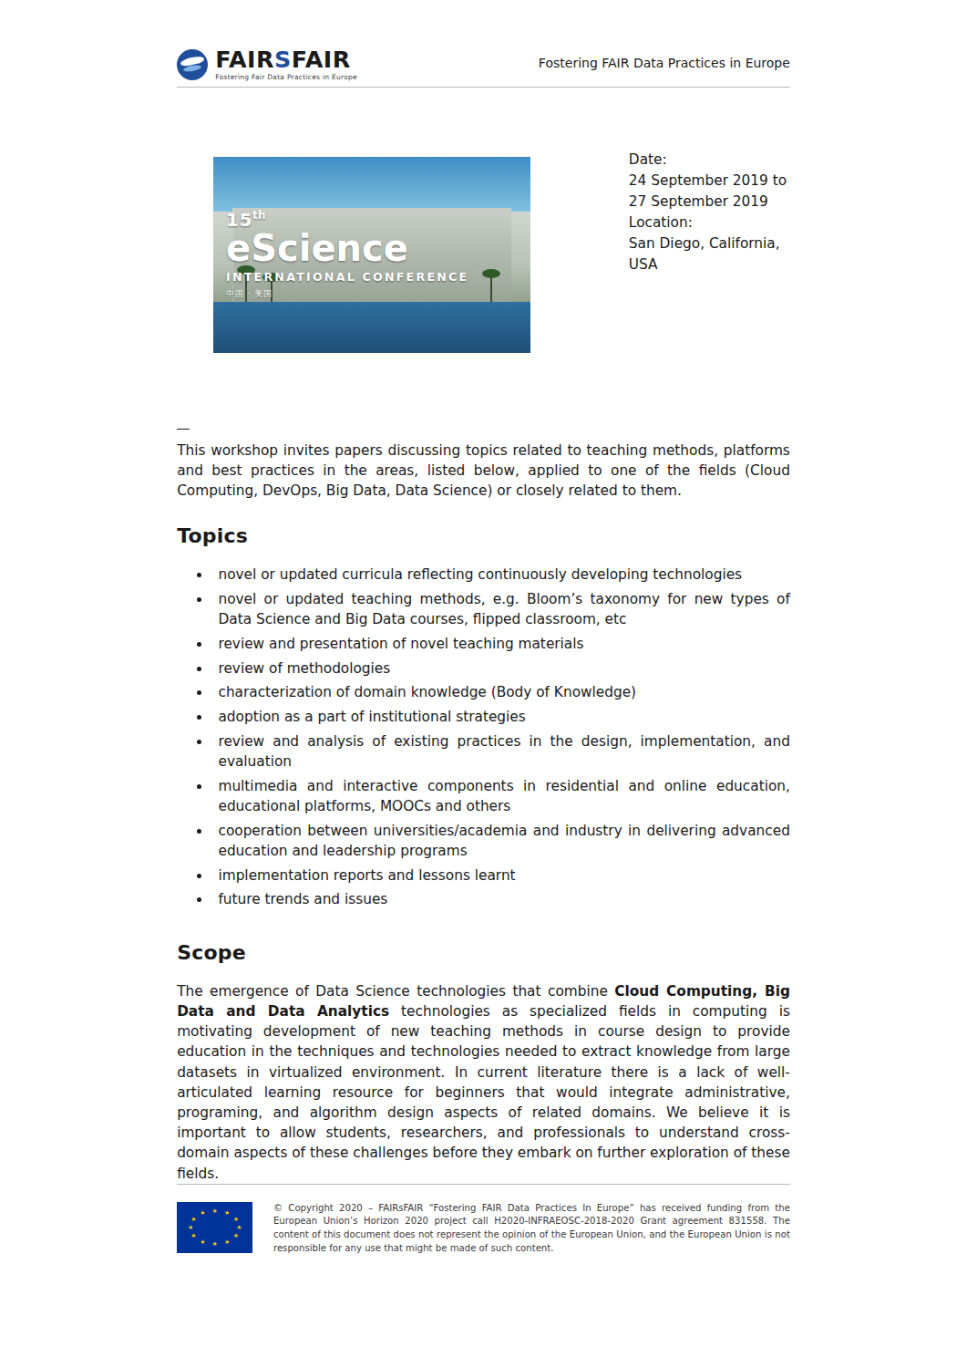FAIRSFAIR
Fostering Fair Data Practices in Europe
Fostering FAIR Data Practices in Europe
15th
e Science
INTERNATIONAL CONFERENCE
中国 · 美国
Date: 24 September 2019 to 27 September 2019
Location: San Diego, California, USA
This workshop invites papers discussing topics related to teaching methods, platforms and best practices in the areas, listed below, applied to one of the fields (Cloud Computing, DevOps, Big Data, Data Science) or closely related to them.
Topics
novel or updated curricula reflecting continuously developing technologies
novel or updated teaching methods, e.g. Bloom’s taxonomy for new types of Data Science and Big Data courses, flipped classroom, etc
review and presentation of novel teaching materials
review of methodologies
characterization of domain knowledge (Body of Knowledge)
adoption as a part of institutional strategies
review and analysis of existing practices in the design, implementation, and evaluation
multimedia and interactive components in residential and online education, educational platforms, MOOCs and others
cooperation between universities/academia and industry in delivering advanced education and leadership programs
implementation reports and lessons learnt
future trends and issues
Scope
The emergence of Data Science technologies that combine Cloud Computing, Big Data and Data Analytics technologies as specialized fields in computing is motivating development of new teaching methods in course design to provide education in the techniques and technologies needed to extract knowledge from large datasets in virtualized environment. In current literature there is a lack of well-articulated learning resource for beginners that would integrate administrative, programing, and algorithm design aspects of related domains. We believe it is important to allow students, researchers, and professionals to understand cross-domain aspects of these challenges before they embark on further exploration of these fields.
★ ★ ★ ★ ★ ★ ★ ★ ★ ★ ★ ★
© Copyright 2020 – FAIRsFAIR “Fostering FAIR Data Practices In Europe” has received funding from the European Union’s Horizon 2020 project call H2020-INFRAEOSC-2018-2020 Grant agreement 831558. The content of this document does not represent the opinion of the European Union, and the European Union is not responsible for any use that might be made of such content.